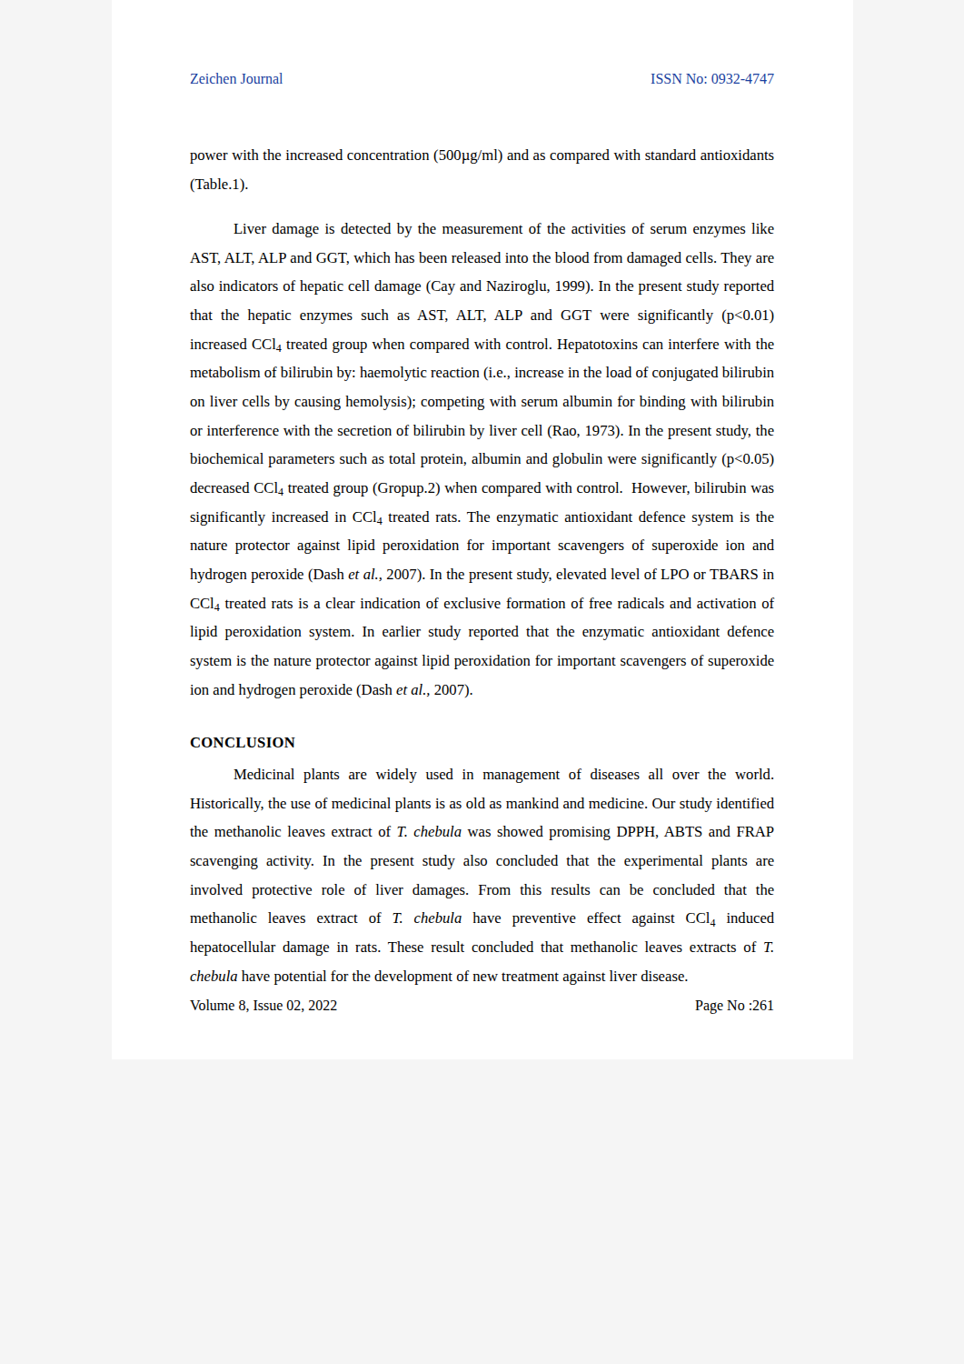Zeichen Journal
ISSN No: 0932-4747
power with the increased concentration (500µg/ml) and as compared with standard antioxidants (Table.1).
Liver damage is detected by the measurement of the activities of serum enzymes like AST, ALT, ALP and GGT, which has been released into the blood from damaged cells. They are also indicators of hepatic cell damage (Cay and Naziroglu, 1999). In the present study reported that the hepatic enzymes such as AST, ALT, ALP and GGT were significantly (p<0.01) increased CCl4 treated group when compared with control. Hepatotoxins can interfere with the metabolism of bilirubin by: haemolytic reaction (i.e., increase in the load of conjugated bilirubin on liver cells by causing hemolysis); competing with serum albumin for binding with bilirubin or interference with the secretion of bilirubin by liver cell (Rao, 1973). In the present study, the biochemical parameters such as total protein, albumin and globulin were significantly (p<0.05) decreased CCl4 treated group (Gropup.2) when compared with control. However, bilirubin was significantly increased in CCl4 treated rats. The enzymatic antioxidant defence system is the nature protector against lipid peroxidation for important scavengers of superoxide ion and hydrogen peroxide (Dash et al., 2007). In the present study, elevated level of LPO or TBARS in CCl4 treated rats is a clear indication of exclusive formation of free radicals and activation of lipid peroxidation system. In earlier study reported that the enzymatic antioxidant defence system is the nature protector against lipid peroxidation for important scavengers of superoxide ion and hydrogen peroxide (Dash et al., 2007).
CONCLUSION
Medicinal plants are widely used in management of diseases all over the world. Historically, the use of medicinal plants is as old as mankind and medicine. Our study identified the methanolic leaves extract of T. chebula was showed promising DPPH, ABTS and FRAP scavenging activity. In the present study also concluded that the experimental plants are involved protective role of liver damages. From this results can be concluded that the methanolic leaves extract of T. chebula have preventive effect against CCl4 induced hepatocellular damage in rats. These result concluded that methanolic leaves extracts of T. chebula have potential for the development of new treatment against liver disease.
Volume 8, Issue 02, 2022
Page No :261